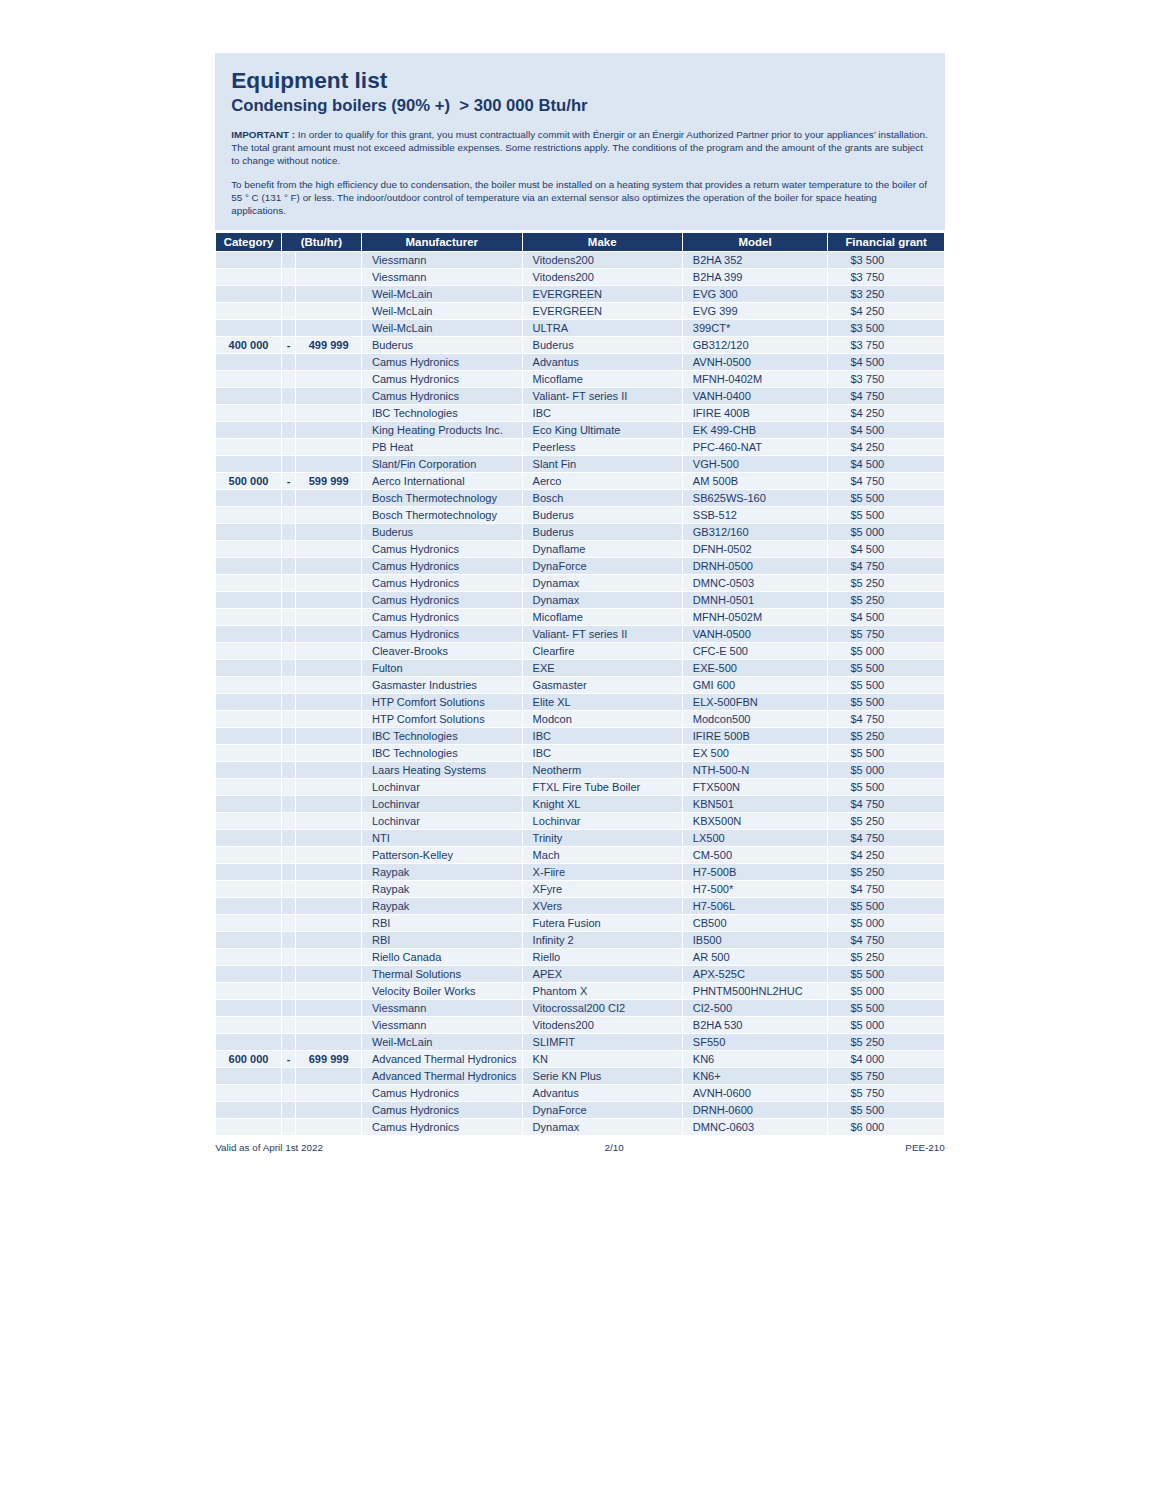Equipment list
Condensing boilers (90% +) > 300 000 Btu/hr
IMPORTANT : In order to qualify for this grant, you must contractually commit with Énergir or an Énergir Authorized Partner prior to your appliances’ installation. The total grant amount must not exceed admissible expenses. Some restrictions apply. The conditions of the program and the amount of the grants are subject to change without notice.
To benefit from the high efficiency due to condensation, the boiler must be installed on a heating system that provides a return water temperature to the boiler of 55 ° C (131 ° F) or less. The indoor/outdoor control of temperature via an external sensor also optimizes the operation of the boiler for space heating applications.
| Category | (Btu/hr) | Manufacturer | Make | Model | Financial grant |
| --- | --- | --- | --- | --- | --- |
| | | | Viessmann | Vitodens200 | B2HA 352 | $3 500 |
| | | | Viessmann | Vitodens200 | B2HA 399 | $3 750 |
| | | | Weil-McLain | EVERGREEN | EVG 300 | $3 250 |
| | | | Weil-McLain | EVERGREEN | EVG 399 | $4 250 |
| | | | Weil-McLain | ULTRA | 399CT* | $3 500 |
| 400 000 | - | 499 999 | Buderus | Buderus | GB312/120 | $3 750 |
| | | | Camus Hydronics | Advantus | AVNH-0500 | $4 500 |
| | | | Camus Hydronics | Micoflame | MFNH-0402M | $3 750 |
| | | | Camus Hydronics | Valiant- FT series II | VANH-0400 | $4 750 |
| | | | IBC Technologies | IBC | IFIRE 400B | $4 250 |
| | | | King Heating Products Inc. | Eco King Ultimate | EK 499-CHB | $4 500 |
| | | | PB Heat | Peerless | PFC-460-NAT | $4 250 |
| | | | Slant/Fin Corporation | Slant Fin | VGH-500 | $4 500 |
| 500 000 | - | 599 999 | Aerco International | Aerco | AM 500B | $4 750 |
| | | | Bosch Thermotechnology | Bosch | SB625WS-160 | $5 500 |
| | | | Bosch Thermotechnology | Buderus | SSB-512 | $5 500 |
| | | | Buderus | Buderus | GB312/160 | $5 000 |
| | | | Camus Hydronics | Dynaflame | DFNH-0502 | $4 500 |
| | | | Camus Hydronics | DynaForce | DRNH-0500 | $4 750 |
| | | | Camus Hydronics | Dynamax | DMNC-0503 | $5 250 |
| | | | Camus Hydronics | Dynamax | DMNH-0501 | $5 250 |
| | | | Camus Hydronics | Micoflame | MFNH-0502M | $4 500 |
| | | | Camus Hydronics | Valiant- FT series II | VANH-0500 | $5 750 |
| | | | Cleaver-Brooks | Clearfire | CFC-E 500 | $5 000 |
| | | | Fulton | EXE | EXE-500 | $5 500 |
| | | | Gasmaster Industries | Gasmaster | GMI 600 | $5 500 |
| | | | HTP Comfort Solutions | Elite XL | ELX-500FBN | $5 500 |
| | | | HTP Comfort Solutions | Modcon | Modcon500 | $4 750 |
| | | | IBC Technologies | IBC | IFIRE 500B | $5 250 |
| | | | IBC Technologies | IBC | EX 500 | $5 500 |
| | | | Laars Heating Systems | Neotherm | NTH-500-N | $5 000 |
| | | | Lochinvar | FTXL Fire Tube Boiler | FTX500N | $5 500 |
| | | | Lochinvar | Knight XL | KBN501 | $4 750 |
| | | | Lochinvar | Lochinvar | KBX500N | $5 250 |
| | | | NTI | Trinity | LX500 | $4 750 |
| | | | Patterson-Kelley | Mach | CM-500 | $4 250 |
| | | | Raypak | X-Fiire | H7-500B | $5 250 |
| | | | Raypak | XFyre | H7-500* | $4 750 |
| | | | Raypak | XVers | H7-506L | $5 500 |
| | | | RBI | Futera Fusion | CB500 | $5 000 |
| | | | RBI | Infinity 2 | IB500 | $4 750 |
| | | | Riello Canada | Riello | AR 500 | $5 250 |
| | | | Thermal Solutions | APEX | APX-525C | $5 500 |
| | | | Velocity Boiler Works | Phantom X | PHNTM500HNL2HUC | $5 000 |
| | | | Viessmann | Vitocrossal200 CI2 | CI2-500 | $5 500 |
| | | | Viessmann | Vitodens200 | B2HA 530 | $5 000 |
| | | | Weil-McLain | SLIMFIT | SF550 | $5 250 |
| 600 000 | - | 699 999 | Advanced Thermal Hydronics | KN | KN6 | $4 000 |
| | | | Advanced Thermal Hydronics | Serie KN Plus | KN6+ | $5 750 |
| | | | Camus Hydronics | Advantus | AVNH-0600 | $5 750 |
| | | | Camus Hydronics | DynaForce | DRNH-0600 | $5 500 |
| | | | Camus Hydronics | Dynamax | DMNC-0603 | $6 000 |
Valid as of April 1st 2022
2/10
PEE-210